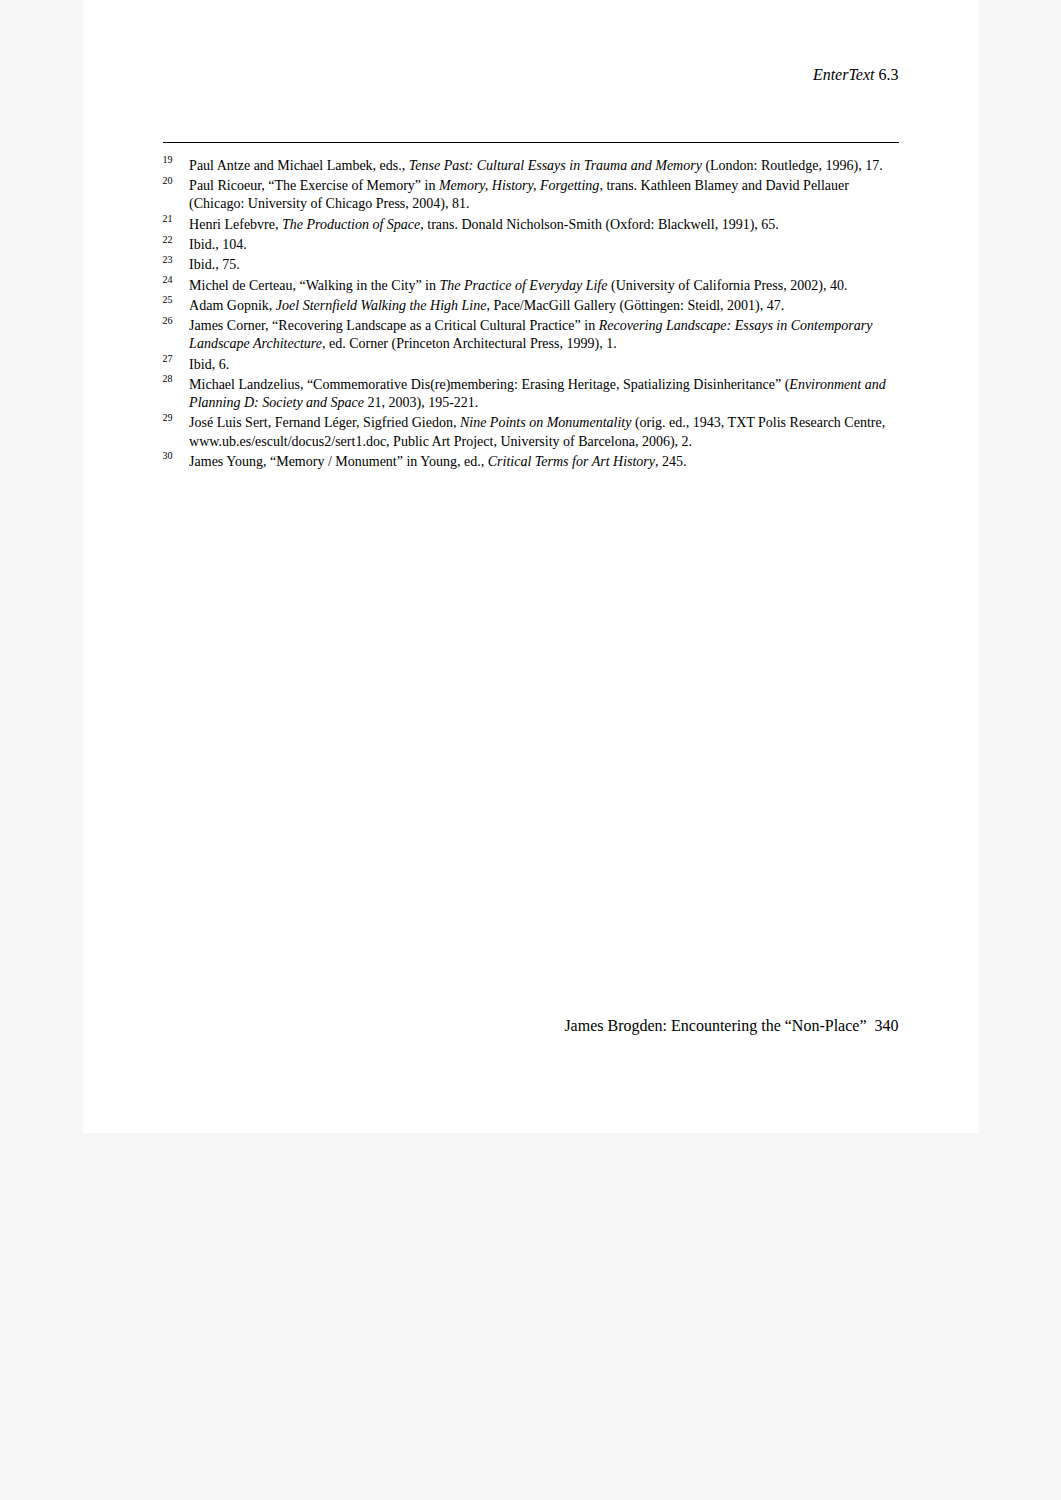EnterText 6.3
19 Paul Antze and Michael Lambek, eds., Tense Past: Cultural Essays in Trauma and Memory (London: Routledge, 1996), 17.
20 Paul Ricoeur, “The Exercise of Memory” in Memory, History, Forgetting, trans. Kathleen Blamey and David Pellauer (Chicago: University of Chicago Press, 2004), 81.
21 Henri Lefebvre, The Production of Space, trans. Donald Nicholson-Smith (Oxford: Blackwell, 1991), 65.
22 Ibid., 104.
23 Ibid., 75.
24 Michel de Certeau, “Walking in the City” in The Practice of Everyday Life (University of California Press, 2002), 40.
25 Adam Gopnik, Joel Sternfield Walking the High Line, Pace/MacGill Gallery (Göttingen: Steidl, 2001), 47.
26 James Corner, “Recovering Landscape as a Critical Cultural Practice” in Recovering Landscape: Essays in Contemporary Landscape Architecture, ed. Corner (Princeton Architectural Press, 1999), 1.
27 Ibid, 6.
28 Michael Landzelius, “Commemorative Dis(re)membering: Erasing Heritage, Spatializing Disinheritance” (Environment and Planning D: Society and Space 21, 2003), 195-221.
29 José Luis Sert, Fernand Léger, Sigfried Giedon, Nine Points on Monumentality (orig. ed., 1943, TXT Polis Research Centre, www.ub.es/escult/docus2/sert1.doc, Public Art Project, University of Barcelona, 2006), 2.
30 James Young, “Memory / Monument” in Young, ed., Critical Terms for Art History, 245.
James Brogden: Encountering the “Non-Place” 340